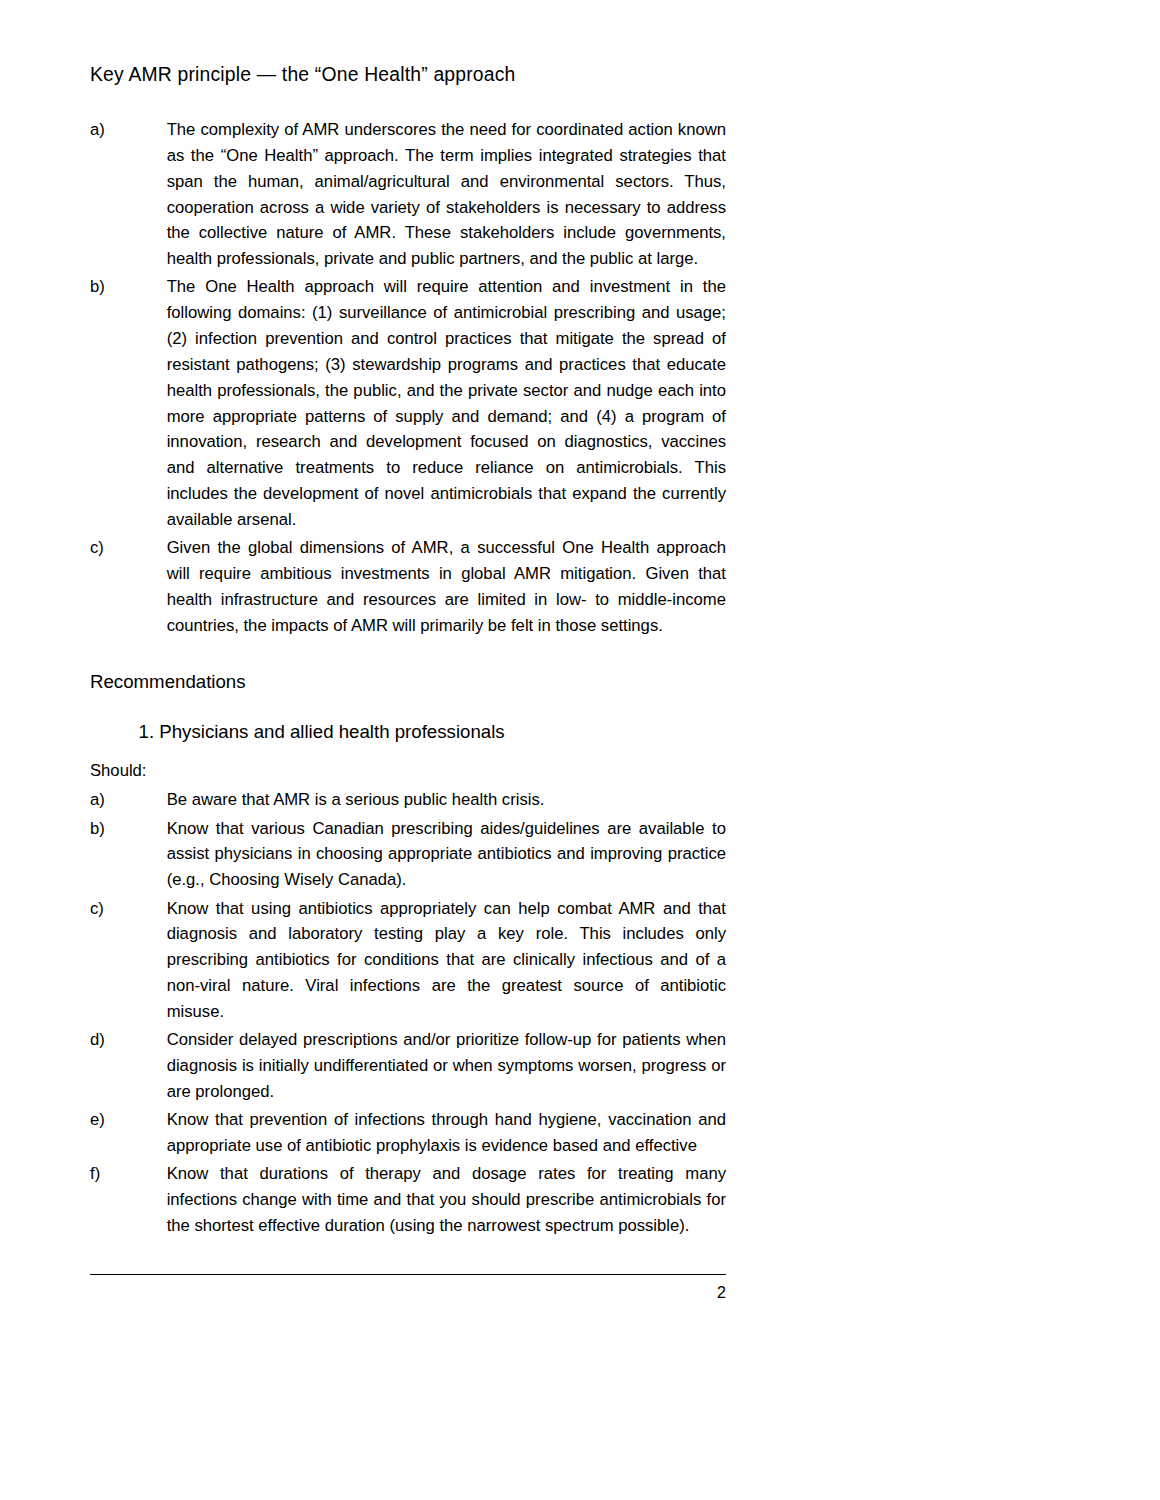Key AMR principle — the “One Health” approach
The complexity of AMR underscores the need for coordinated action known as the “One Health” approach. The term implies integrated strategies that span the human, animal/agricultural and environmental sectors. Thus, cooperation across a wide variety of stakeholders is necessary to address the collective nature of AMR. These stakeholders include governments, health professionals, private and public partners, and the public at large.
The One Health approach will require attention and investment in the following domains: (1) surveillance of antimicrobial prescribing and usage; (2) infection prevention and control practices that mitigate the spread of resistant pathogens; (3) stewardship programs and practices that educate health professionals, the public, and the private sector and nudge each into more appropriate patterns of supply and demand; and (4) a program of innovation, research and development focused on diagnostics, vaccines and alternative treatments to reduce reliance on antimicrobials. This includes the development of novel antimicrobials that expand the currently available arsenal.
Given the global dimensions of AMR, a successful One Health approach will require ambitious investments in global AMR mitigation. Given that health infrastructure and resources are limited in low- to middle-income countries, the impacts of AMR will primarily be felt in those settings.
Recommendations
1. Physicians and allied health professionals
Should:
Be aware that AMR is a serious public health crisis.
Know that various Canadian prescribing aides/guidelines are available to assist physicians in choosing appropriate antibiotics and improving practice (e.g., Choosing Wisely Canada).
Know that using antibiotics appropriately can help combat AMR and that diagnosis and laboratory testing play a key role. This includes only prescribing antibiotics for conditions that are clinically infectious and of a non-viral nature. Viral infections are the greatest source of antibiotic misuse.
Consider delayed prescriptions and/or prioritize follow-up for patients when diagnosis is initially undifferentiated or when symptoms worsen, progress or are prolonged.
Know that prevention of infections through hand hygiene, vaccination and appropriate use of antibiotic prophylaxis is evidence based and effective
Know that durations of therapy and dosage rates for treating many infections change with time and that you should prescribe antimicrobials for the shortest effective duration (using the narrowest spectrum possible).
2